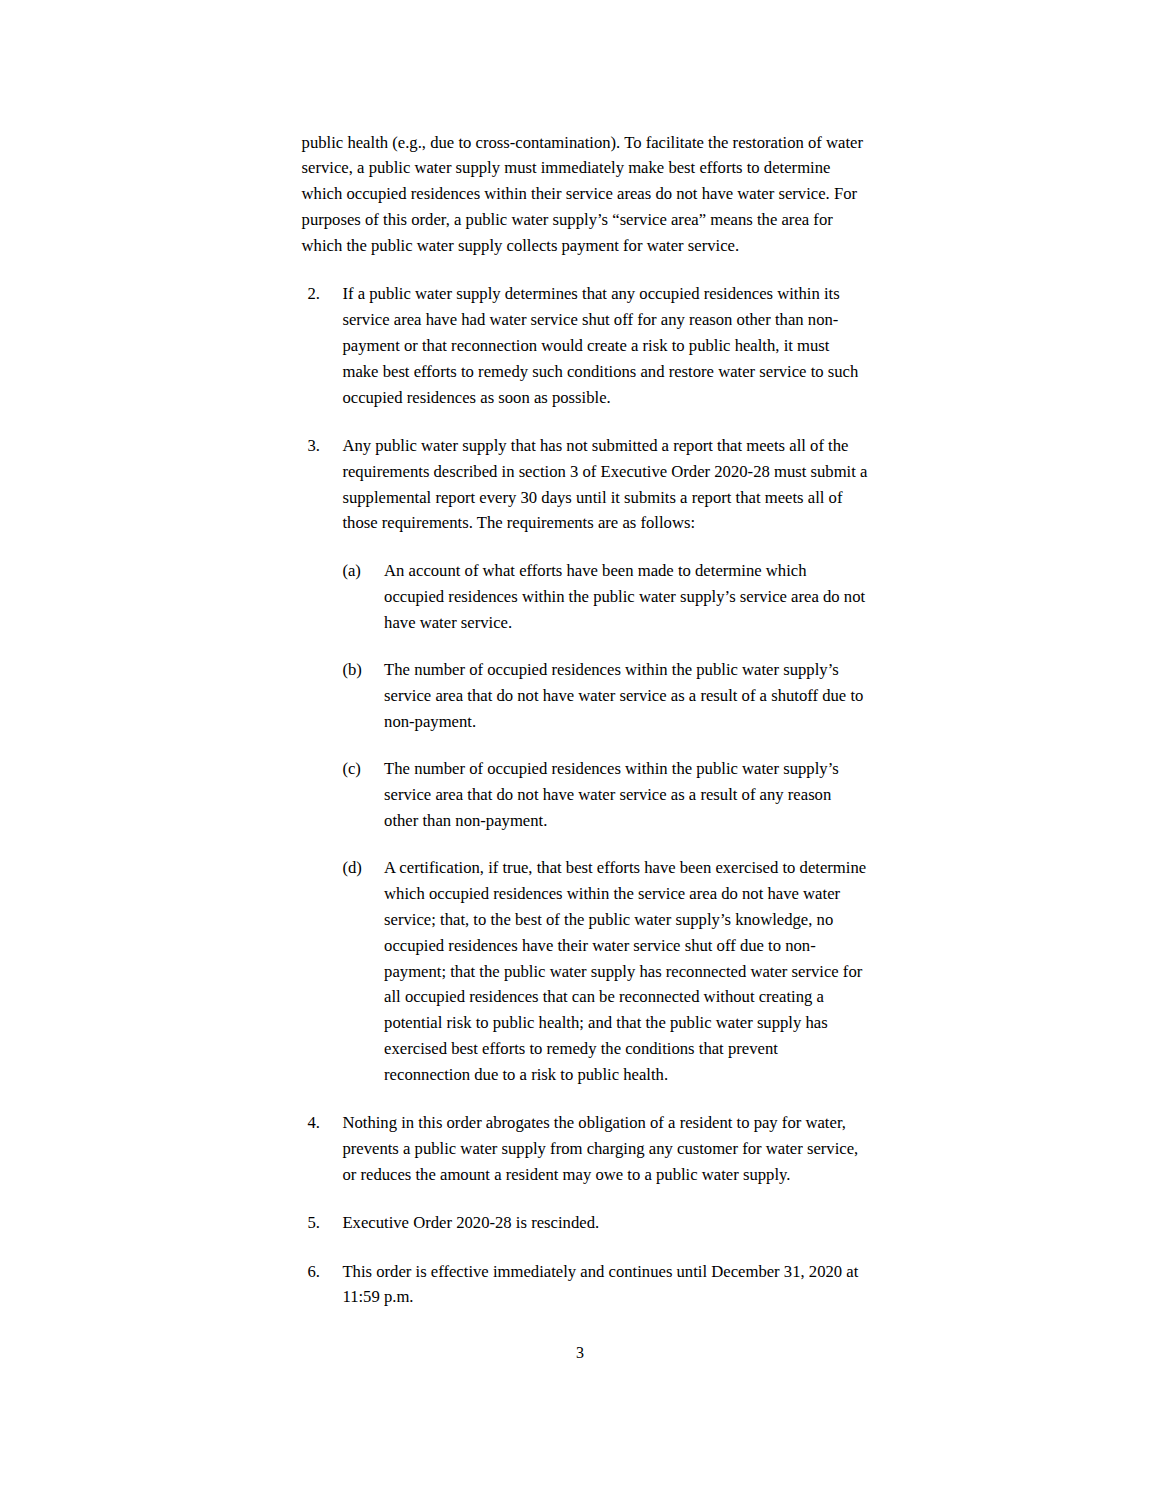public health (e.g., due to cross-contamination). To facilitate the restoration of water service, a public water supply must immediately make best efforts to determine which occupied residences within their service areas do not have water service. For purposes of this order, a public water supply’s “service area” means the area for which the public water supply collects payment for water service.
2. If a public water supply determines that any occupied residences within its service area have had water service shut off for any reason other than non-payment or that reconnection would create a risk to public health, it must make best efforts to remedy such conditions and restore water service to such occupied residences as soon as possible.
3. Any public water supply that has not submitted a report that meets all of the requirements described in section 3 of Executive Order 2020-28 must submit a supplemental report every 30 days until it submits a report that meets all of those requirements. The requirements are as follows:
(a) An account of what efforts have been made to determine which occupied residences within the public water supply’s service area do not have water service.
(b) The number of occupied residences within the public water supply’s service area that do not have water service as a result of a shutoff due to non-payment.
(c) The number of occupied residences within the public water supply’s service area that do not have water service as a result of any reason other than non-payment.
(d) A certification, if true, that best efforts have been exercised to determine which occupied residences within the service area do not have water service; that, to the best of the public water supply’s knowledge, no occupied residences have their water service shut off due to non-payment; that the public water supply has reconnected water service for all occupied residences that can be reconnected without creating a potential risk to public health; and that the public water supply has exercised best efforts to remedy the conditions that prevent reconnection due to a risk to public health.
4. Nothing in this order abrogates the obligation of a resident to pay for water, prevents a public water supply from charging any customer for water service, or reduces the amount a resident may owe to a public water supply.
5. Executive Order 2020-28 is rescinded.
6. This order is effective immediately and continues until December 31, 2020 at 11:59 p.m.
3